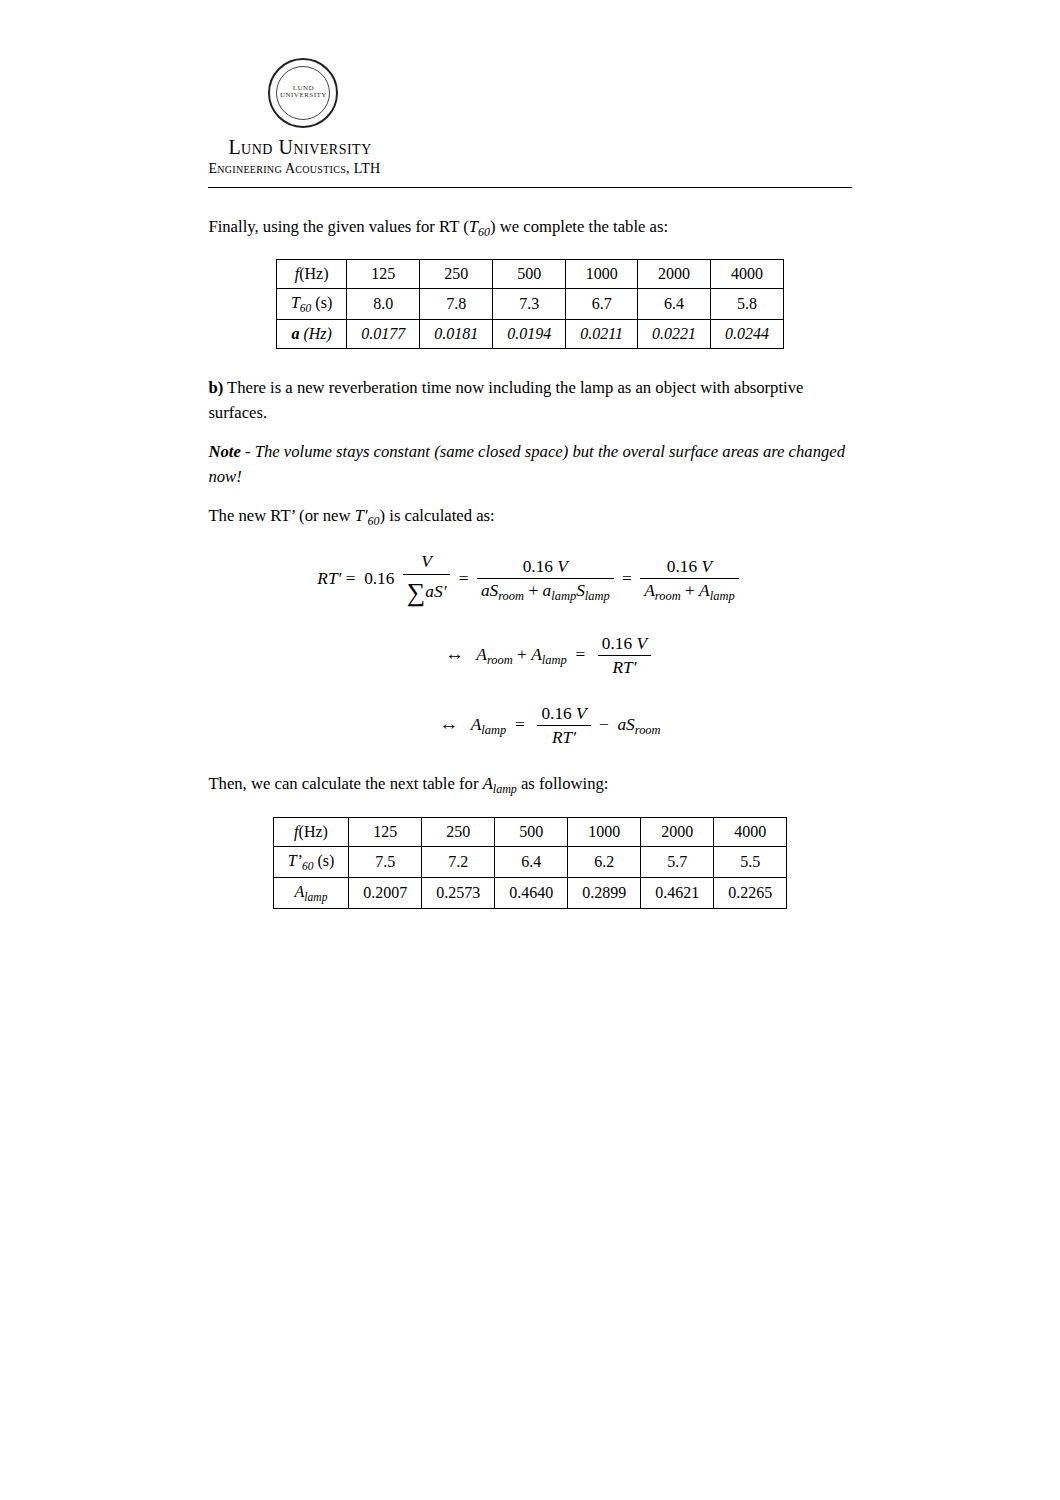LUND
UNIVERSITY
Lund University
Engineering Acoustics, LTH
Finally, using the given values for RT (T60) we complete the table as:
| f (Hz) | 125 | 250 | 500 | 1000 | 2000 | 4000 |
| T 60 (s) | 8.0 | 7.8 | 7.3 | 6.7 | 6.4 | 5.8 |
| a (Hz) | 0.0177 | 0.0181 | 0.0194 | 0.0211 | 0.0221 | 0.0244 |
b) There is a new reverberation time now including the lamp as an object with absorptive surfaces.
Note - The volume stays constant (same closed space) but the overal surface areas are changed now!
The new RT’ (or new T′60) is calculated as:
RT′ = 0.16 V ∑aS′ = 0.16 V aSroom + alampSlamp = 0.16 V Aroom + Alamp
↔ Aroom + Alamp = 0.16 V RT′
↔ Alamp = 0.16 V RT′ − aSroom
Then, we can calculate the next table for Alamp as following:
| f (Hz) | 125 | 250 | 500 | 1000 | 2000 | 4000 |
| T’ 60 (s) | 7.5 | 7.2 | 6.4 | 6.2 | 5.7 | 5.5 |
| A lamp | 0.2007 | 0.2573 | 0.4640 | 0.2899 | 0.4621 | 0.2265 |